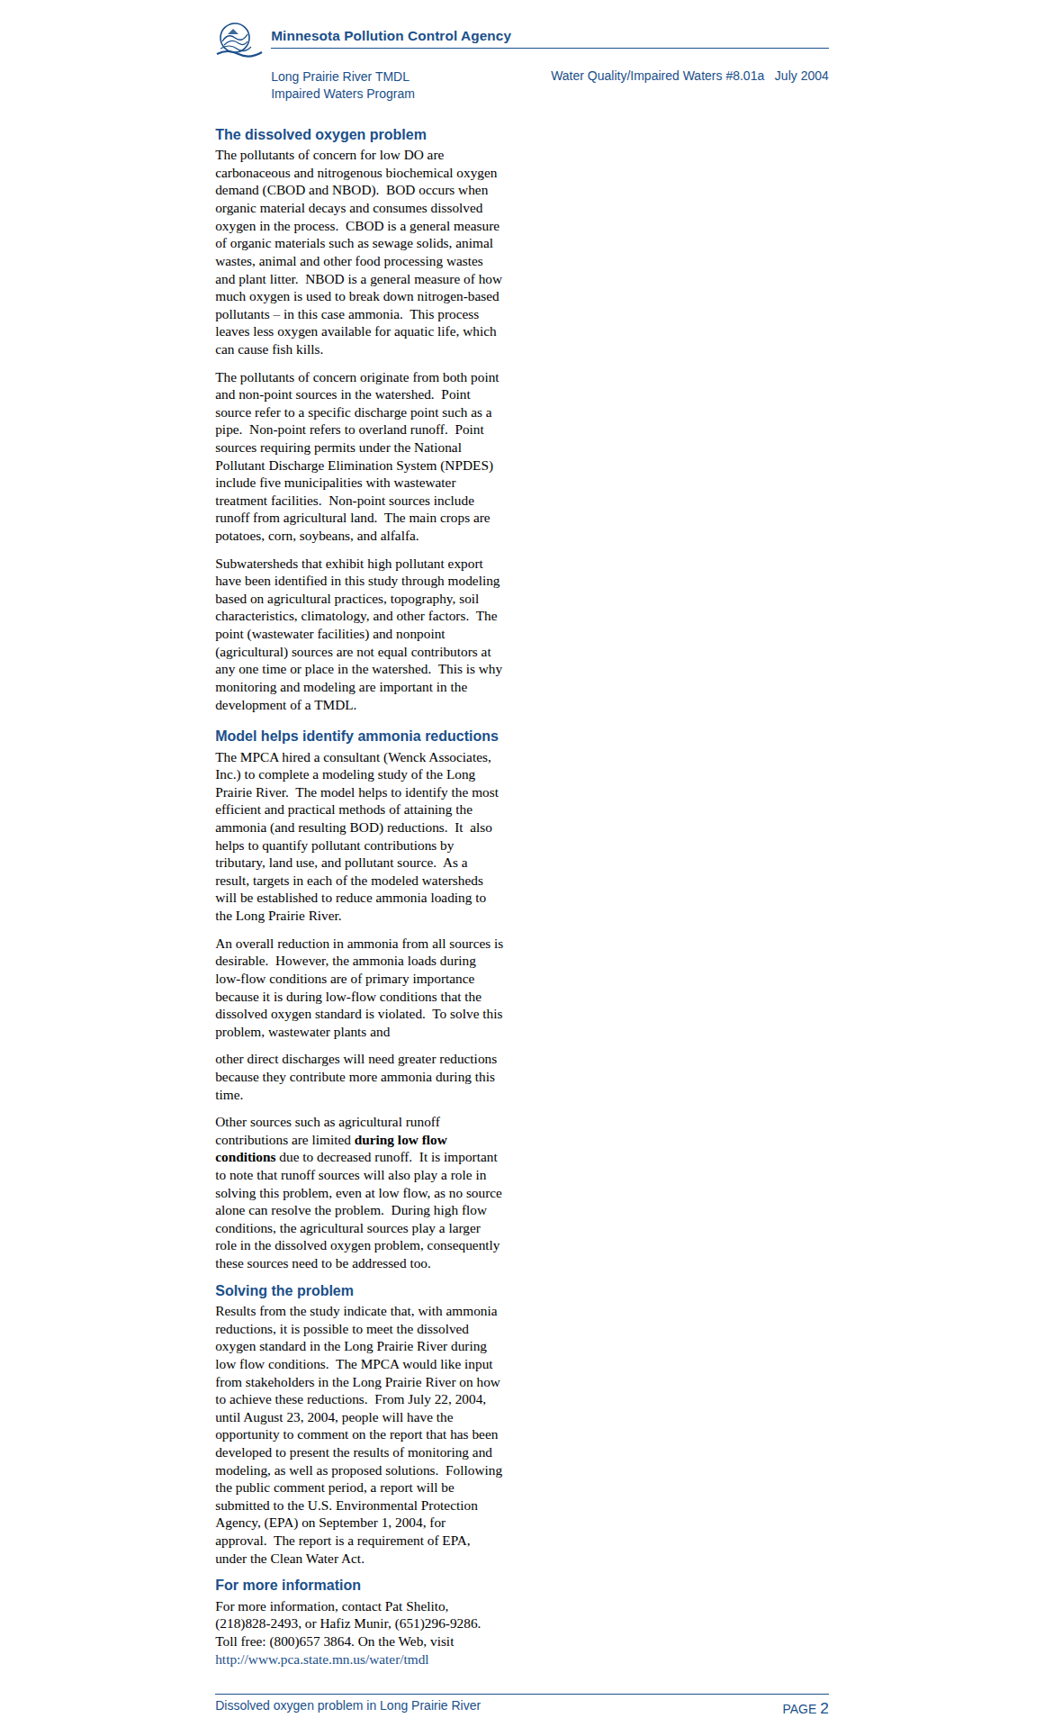MPCA logo
Minnesota Pollution Control Agency
Long Prairie River TMDL
Impaired Waters Program
Water Quality/Impaired Waters #8.01a July 2004
The dissolved oxygen problem
The pollutants of concern for low DO are carbonaceous and nitrogenous biochemical oxygen demand (CBOD and NBOD). BOD occurs when organic material decays and consumes dissolved oxygen in the process. CBOD is a general measure of organic materials such as sewage solids, animal wastes, animal and other food processing wastes and plant litter. NBOD is a general measure of how much oxygen is used to break down nitrogen-based pollutants – in this case ammonia. This process leaves less oxygen available for aquatic life, which can cause fish kills.
The pollutants of concern originate from both point and non-point sources in the watershed. Point source refer to a specific discharge point such as a pipe. Non-point refers to overland runoff. Point sources requiring permits under the National Pollutant Discharge Elimination System (NPDES) include five municipalities with wastewater treatment facilities. Non-point sources include runoff from agricultural land. The main crops are potatoes, corn, soybeans, and alfalfa.
Subwatersheds that exhibit high pollutant export have been identified in this study through modeling based on agricultural practices, topography, soil characteristics, climatology, and other factors. The point (wastewater facilities) and nonpoint (agricultural) sources are not equal contributors at any one time or place in the watershed. This is why monitoring and modeling are important in the development of a TMDL.
Model helps identify ammonia reductions
The MPCA hired a consultant (Wenck Associates, Inc.) to complete a modeling study of the Long Prairie River. The model helps to identify the most efficient and practical methods of attaining the ammonia (and resulting BOD) reductions. It also helps to quantify pollutant contributions by tributary, land use, and pollutant source. As a result, targets in each of the modeled watersheds will be established to reduce ammonia loading to the Long Prairie River.
An overall reduction in ammonia from all sources is desirable. However, the ammonia loads during low-flow conditions are of primary importance because it is during low-flow conditions that the dissolved oxygen standard is violated. To solve this problem, wastewater plants and
other direct discharges will need greater reductions because they contribute more ammonia during this time.
Other sources such as agricultural runoff contributions are limited during low flow conditions due to decreased runoff. It is important to note that runoff sources will also play a role in solving this problem, even at low flow, as no source alone can resolve the problem. During high flow conditions, the agricultural sources play a larger role in the dissolved oxygen problem, consequently these sources need to be addressed too.
Solving the problem
Results from the study indicate that, with ammonia reductions, it is possible to meet the dissolved oxygen standard in the Long Prairie River during low flow conditions. The MPCA would like input from stakeholders in the Long Prairie River on how to achieve these reductions. From July 22, 2004, until August 23, 2004, people will have the opportunity to comment on the report that has been developed to present the results of monitoring and modeling, as well as proposed solutions. Following the public comment period, a report will be submitted to the U.S. Environmental Protection Agency, (EPA) on September 1, 2004, for approval. The report is a requirement of EPA, under the Clean Water Act.
For more information
For more information, contact Pat Shelito, (218)828-2493, or Hafiz Munir, (651)296-9286. Toll free: (800)657 3864. On the Web, visit http://www.pca.state.mn.us/water/tmdl
Dissolved oxygen problem in Long Prairie River
PAGE 2